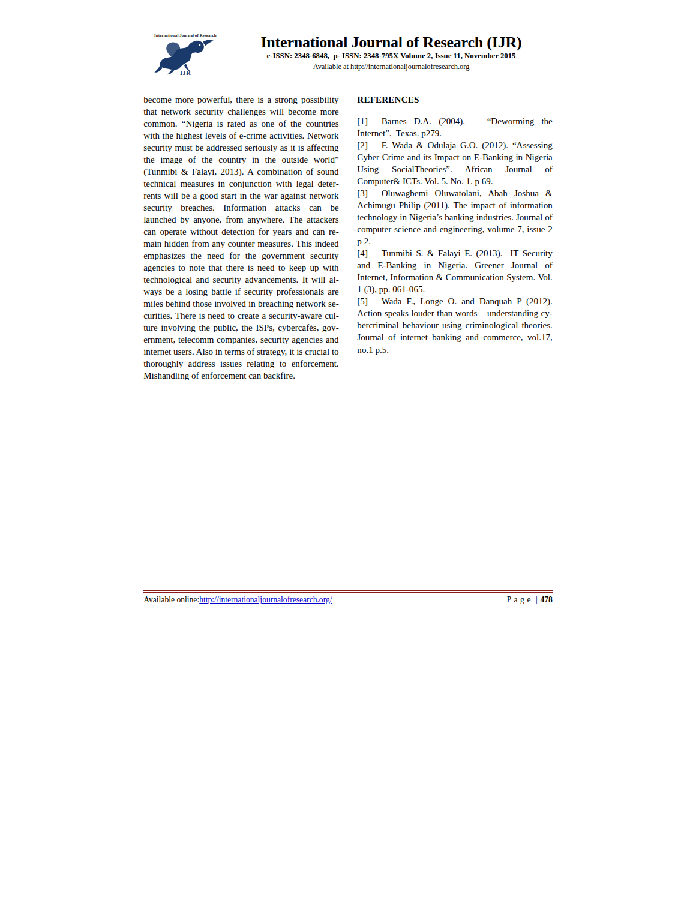International Journal of Research
IJR
International Journal of Research (IJR)
e-ISSN: 2348-6848, p- ISSN: 2348-795X Volume 2, Issue 11, November 2015
Available at http://internationaljournalofresearch.org
become more powerful, there is a strong possibility that network security challenges will become more common. “Nigeria is rated as one of the countries with the highest levels of e-crime activities. Network security must be addressed seriously as it is affecting the image of the country in the outside world” (Tunmibi & Falayi, 2013). A combination of sound technical measures in conjunction with legal deterrents will be a good start in the war against network security breaches. Information attacks can be launched by anyone, from anywhere. The attackers can operate without detection for years and can remain hidden from any counter measures. This indeed emphasizes the need for the government security agencies to note that there is need to keep up with technological and security advancements. It will always be a losing battle if security professionals are miles behind those involved in breaching network securities. There is need to create a security-aware culture involving the public, the ISPs, cybercafés, government, telecomm companies, security agencies and internet users. Also in terms of strategy, it is crucial to thoroughly address issues relating to enforcement. Mishandling of enforcement can backfire.
REFERENCES
[1] Barnes D.A. (2004). “Deworming the Internet”. Texas. p279.
[2] F. Wada & Odulaja G.O. (2012). “Assessing Cyber Crime and its Impact on E-Banking in Nigeria Using SocialTheories”. African Journal of Computer& ICTs. Vol. 5. No. 1. p 69.
[3] Oluwagbemi Oluwatolani, Abah Joshua & Achimugu Philip (2011). The impact of information technology in Nigeria’s banking industries. Journal of computer science and engineering, volume 7, issue 2 p 2.
[4] Tunmibi S. & Falayi E. (2013). IT Security and E-Banking in Nigeria. Greener Journal of Internet, Information & Communication System. Vol. 1 (3), pp. 061-065.
[5] Wada F., Longe O. and Danquah P (2012). Action speaks louder than words – understanding cybercriminal behaviour using criminological theories. Journal of internet banking and commerce, vol.17, no.1 p.5.
Available online:http://internationaljournalofresearch.org/
P a g e | 478